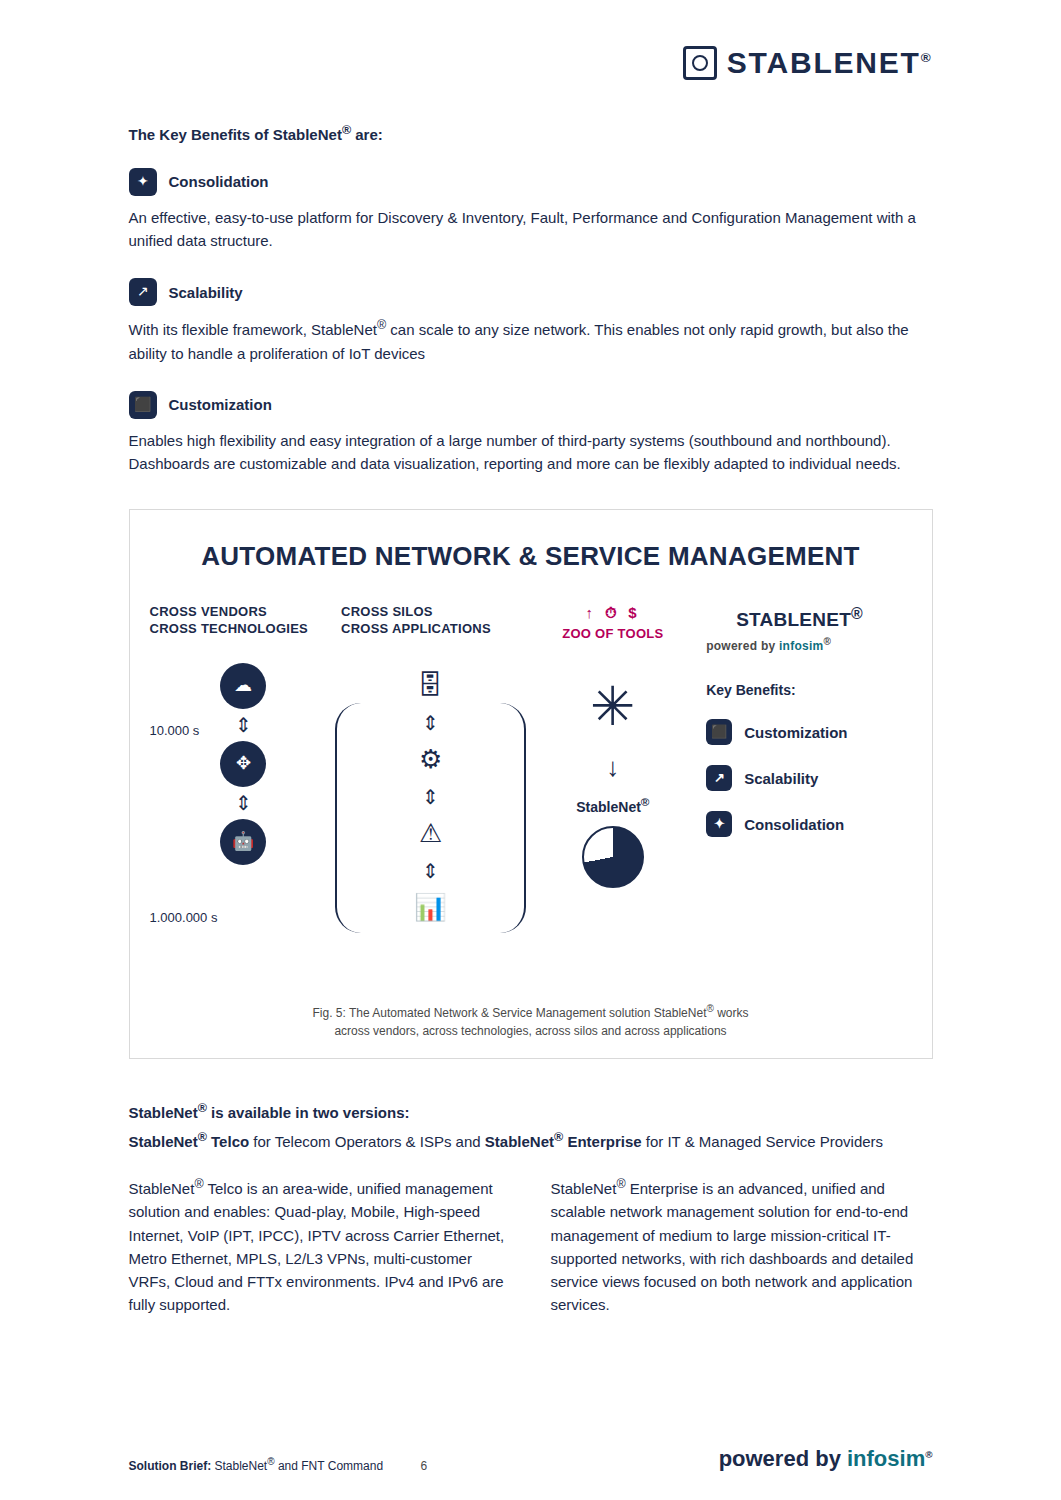STABLENET®
The Key Benefits of StableNet® are:
✦
Consolidation
An effective, easy-to-use platform for Discovery & Inventory, Fault, Performance and Configuration Management with a unified data structure.
↗
Scalability
With its flexible framework, StableNet® can scale to any size network. This enables not only rapid growth, but also the ability to handle a proliferation of IoT devices
⬛
Customization
Enables high flexibility and easy integration of a large number of third-party systems (southbound and northbound). Dashboards are customizable and data visualization, reporting and more can be flexibly adapted to individual needs.
AUTOMATED NETWORK & SERVICE MANAGEMENT
CROSS VENDORS
CROSS TECHNOLOGIES
10.000 s 1.000.000 s
☁ ⇕ ✥ ⇕ 🤖
CROSS SILOS
CROSS APPLICATIONS
🗄 ⇕ ⚙ ⇕ ⚠ ⇕ 📊
↑ ⏱ $ ZOO OF TOOLS
✳
↓
StableNet®
STABLENET®
powered by infosim®
Key Benefits:
⬛ Customization
↗ Scalability
✦ Consolidation
Fig. 5: The Automated Network & Service Management solution StableNet® works
across vendors, across technologies, across silos and across applications
StableNet® is available in two versions:
StableNet® Telco for Telecom Operators & ISPs and StableNet® Enterprise for IT & Managed Service Providers
StableNet® Telco is an area-wide, unified management solution and enables: Quad-play, Mobile, High-speed Internet, VoIP (IPT, IPCC), IPTV across Carrier Ethernet, Metro Ethernet, MPLS, L2/L3 VPNs, multi-customer VRFs, Cloud and FTTx environments. IPv4 and IPv6 are fully supported.
StableNet® Enterprise is an advanced, unified and scalable network management solution for end-to-end management of medium to large mission-critical IT-supported networks, with rich dashboards and detailed service views focused on both network and application services.
Solution Brief: StableNet® and FNT Command 6
powered by infosim®